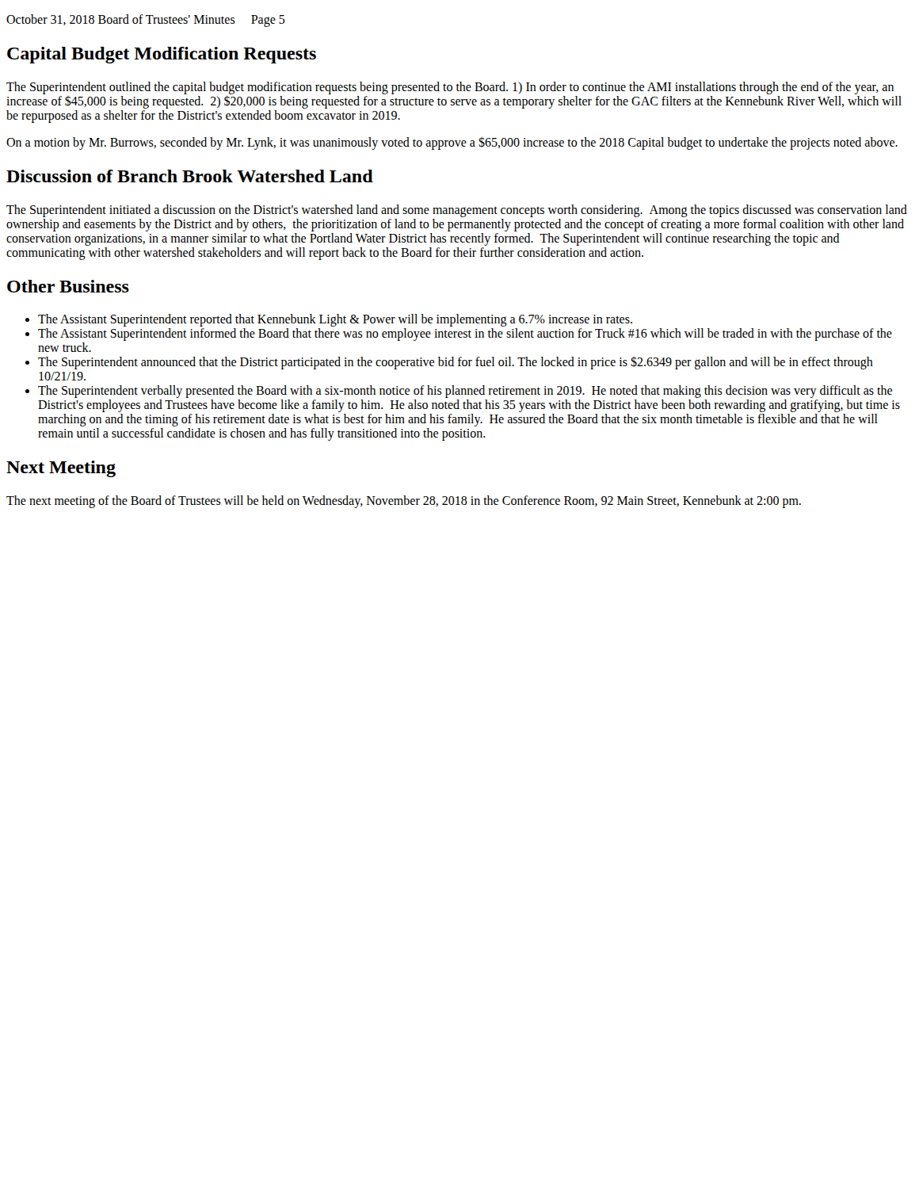October 31, 2018 Board of Trustees' Minutes Page 5
Capital Budget Modification Requests
The Superintendent outlined the capital budget modification requests being presented to the Board. 1) In order to continue the AMI installations through the end of the year, an increase of $45,000 is being requested. 2) $20,000 is being requested for a structure to serve as a temporary shelter for the GAC filters at the Kennebunk River Well, which will be repurposed as a shelter for the District's extended boom excavator in 2019.
On a motion by Mr. Burrows, seconded by Mr. Lynk, it was unanimously voted to approve a $65,000 increase to the 2018 Capital budget to undertake the projects noted above.
Discussion of Branch Brook Watershed Land
The Superintendent initiated a discussion on the District's watershed land and some management concepts worth considering. Among the topics discussed was conservation land ownership and easements by the District and by others, the prioritization of land to be permanently protected and the concept of creating a more formal coalition with other land conservation organizations, in a manner similar to what the Portland Water District has recently formed. The Superintendent will continue researching the topic and communicating with other watershed stakeholders and will report back to the Board for their further consideration and action.
Other Business
The Assistant Superintendent reported that Kennebunk Light & Power will be implementing a 6.7% increase in rates.
The Assistant Superintendent informed the Board that there was no employee interest in the silent auction for Truck #16 which will be traded in with the purchase of the new truck.
The Superintendent announced that the District participated in the cooperative bid for fuel oil. The locked in price is $2.6349 per gallon and will be in effect through 10/21/19.
The Superintendent verbally presented the Board with a six-month notice of his planned retirement in 2019. He noted that making this decision was very difficult as the District's employees and Trustees have become like a family to him. He also noted that his 35 years with the District have been both rewarding and gratifying, but time is marching on and the timing of his retirement date is what is best for him and his family. He assured the Board that the six month timetable is flexible and that he will remain until a successful candidate is chosen and has fully transitioned into the position.
Next Meeting
The next meeting of the Board of Trustees will be held on Wednesday, November 28, 2018 in the Conference Room, 92 Main Street, Kennebunk at 2:00 pm.